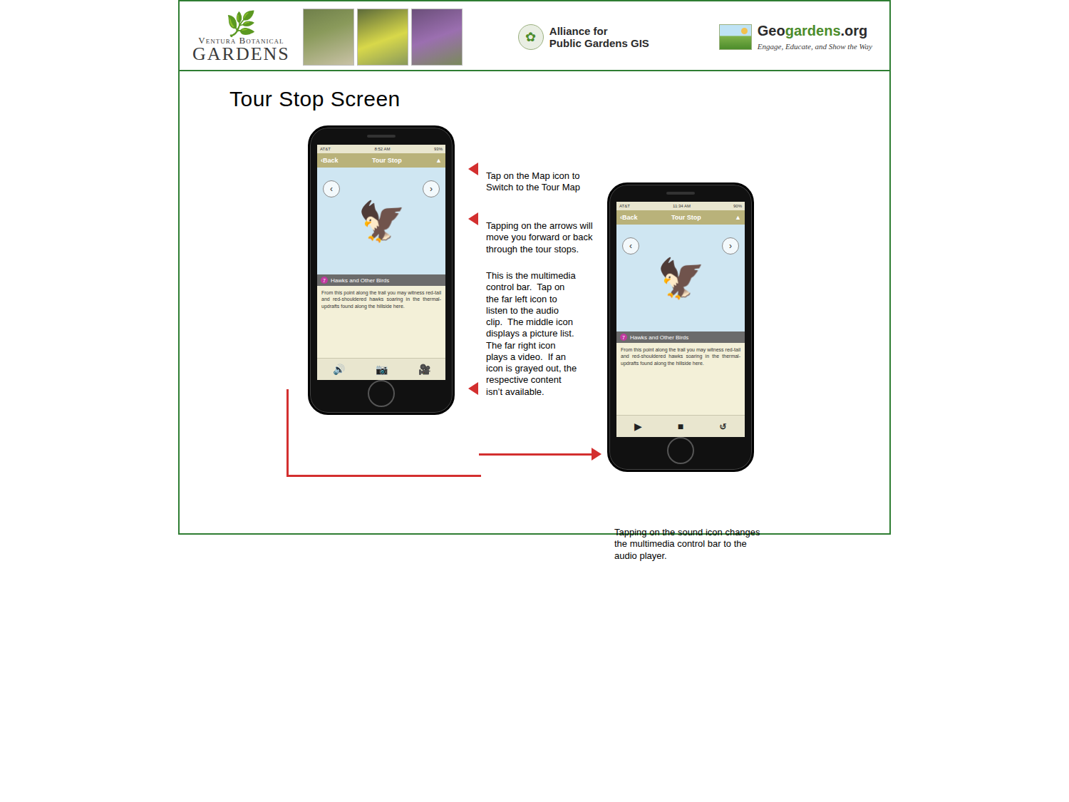🌿 Ventura Botanical GARDENS
✿ Alliance for
Public Gardens GIS
Geogardens.org
Engage, Educate, and Show the Way
Tour Stop Screen
AT&T 8:52 AM 93%
Back Tour Stop ▲
‹ › 🦅
7 Hawks and Other Birds
From this point along the trail you may witness red-tail and red-shouldered hawks soaring in the thermal-updrafts found along the hillside here.
🔊 📷 🎥
AT&T 11:34 AM 90%
Back Tour Stop ▲
‹ › 🦅
7 Hawks and Other Birds
From this point along the trail you may witness red-tail and red-shouldered hawks soaring in the thermal-updrafts found along the hillside here.
▶ ■ ↺15
Tap on the Map icon to
Switch to the Tour Map
Tapping on the arrows will move you forward or back through the tour stops.
This is the multimedia control bar. Tap on the far left icon to listen to the audio clip. The middle icon displays a picture list. The far right icon plays a video. If an icon is grayed out, the respective content isn’t available.
Tapping on the sound icon changes the multimedia control bar to the audio player.